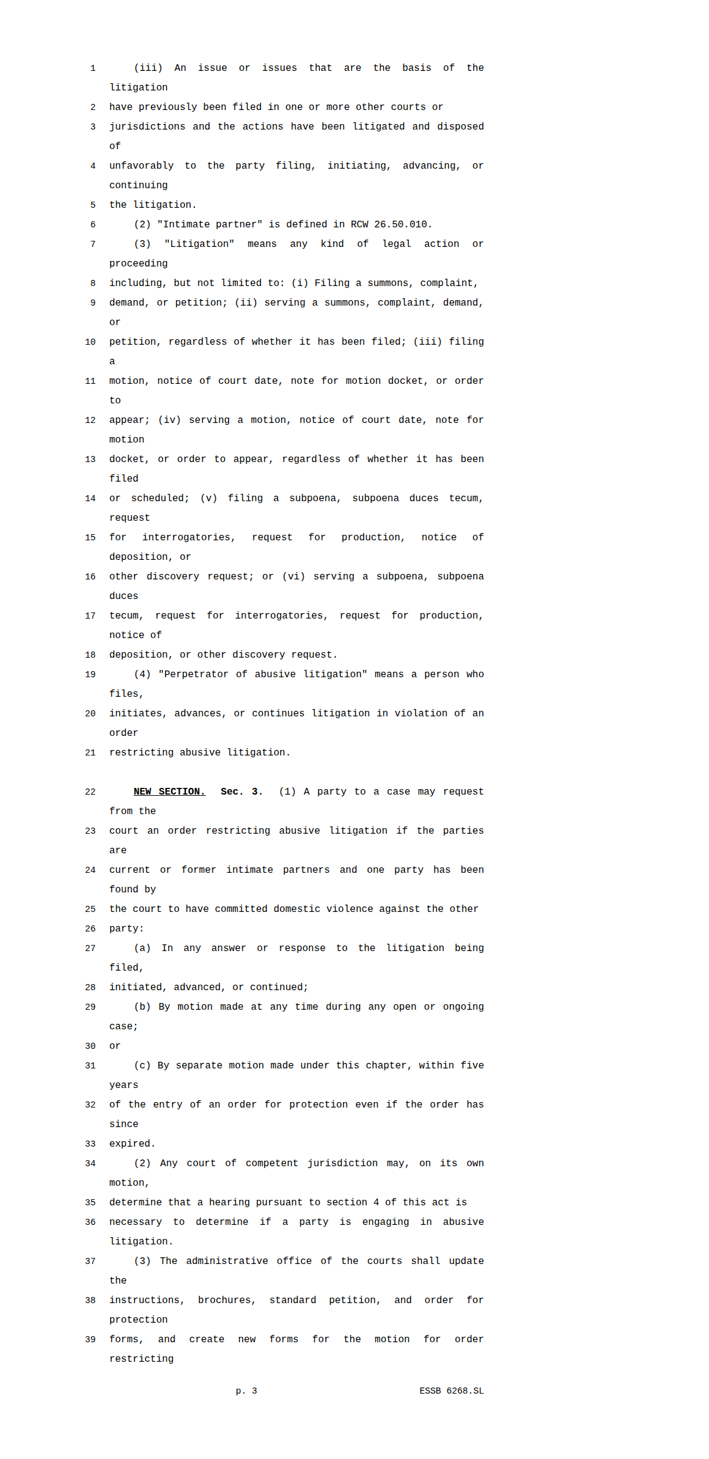1(iii) An issue or issues that are the basis of the litigation
2 have previously been filed in one or more other courts or
3 jurisdictions and the actions have been litigated and disposed of
4 unfavorably to the party filing, initiating, advancing, or continuing
5 the litigation.
6(2) "Intimate partner" is defined in RCW 26.50.010.
7(3) "Litigation" means any kind of legal action or proceeding
8 including, but not limited to: (i) Filing a summons, complaint,
9 demand, or petition; (ii) serving a summons, complaint, demand, or
10 petition, regardless of whether it has been filed; (iii) filing a
11 motion, notice of court date, note for motion docket, or order to
12 appear; (iv) serving a motion, notice of court date, note for motion
13 docket, or order to appear, regardless of whether it has been filed
14 or scheduled; (v) filing a subpoena, subpoena duces tecum, request
15 for interrogatories, request for production, notice of deposition, or
16 other discovery request; or (vi) serving a subpoena, subpoena duces
17 tecum, request for interrogatories, request for production, notice of
18 deposition, or other discovery request.
19(4) "Perpetrator of abusive litigation" means a person who files,
20 initiates, advances, or continues litigation in violation of an order
21 restricting abusive litigation.
22 NEW SECTION. Sec. 3. (1) A party to a case may request from the
23 court an order restricting abusive litigation if the parties are
24 current or former intimate partners and one party has been found by
25 the court to have committed domestic violence against the other
26 party:
27(a) In any answer or response to the litigation being filed,
28 initiated, advanced, or continued;
29(b) By motion made at any time during any open or ongoing case;
30 or
31(c) By separate motion made under this chapter, within five years
32 of the entry of an order for protection even if the order has since
33 expired.
34(2) Any court of competent jurisdiction may, on its own motion,
35 determine that a hearing pursuant to section 4 of this act is
36 necessary to determine if a party is engaging in abusive litigation.
37(3) The administrative office of the courts shall update the
38 instructions, brochures, standard petition, and order for protection
39 forms, and create new forms for the motion for order restricting
p. 3 ESSB 6268.SL